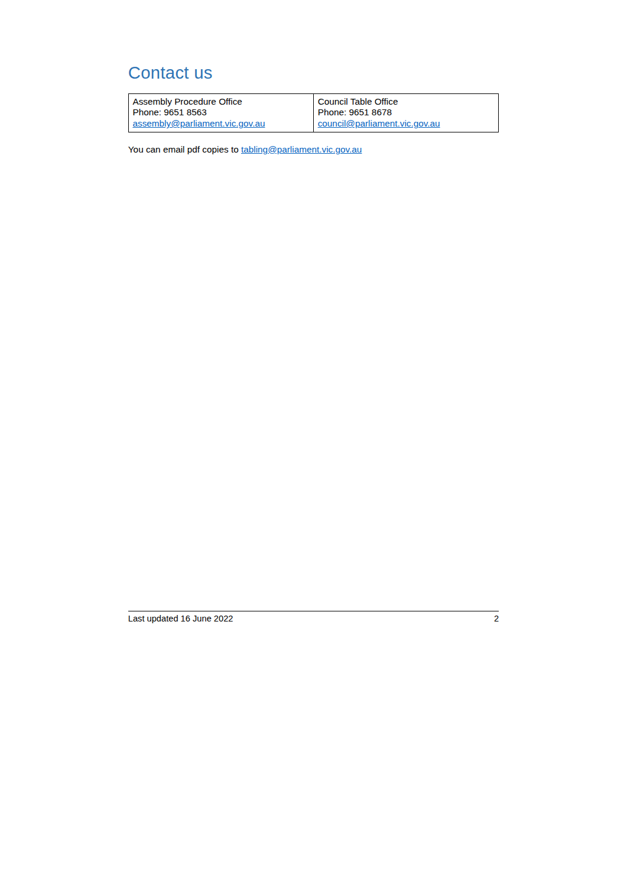Contact us
| Assembly Procedure Office Phone: 9651 8563 assembly@parliament.vic.gov.au | Council Table Office Phone: 9651 8678 council@parliament.vic.gov.au |
You can email pdf copies to tabling@parliament.vic.gov.au
Last updated 16 June 2022 2